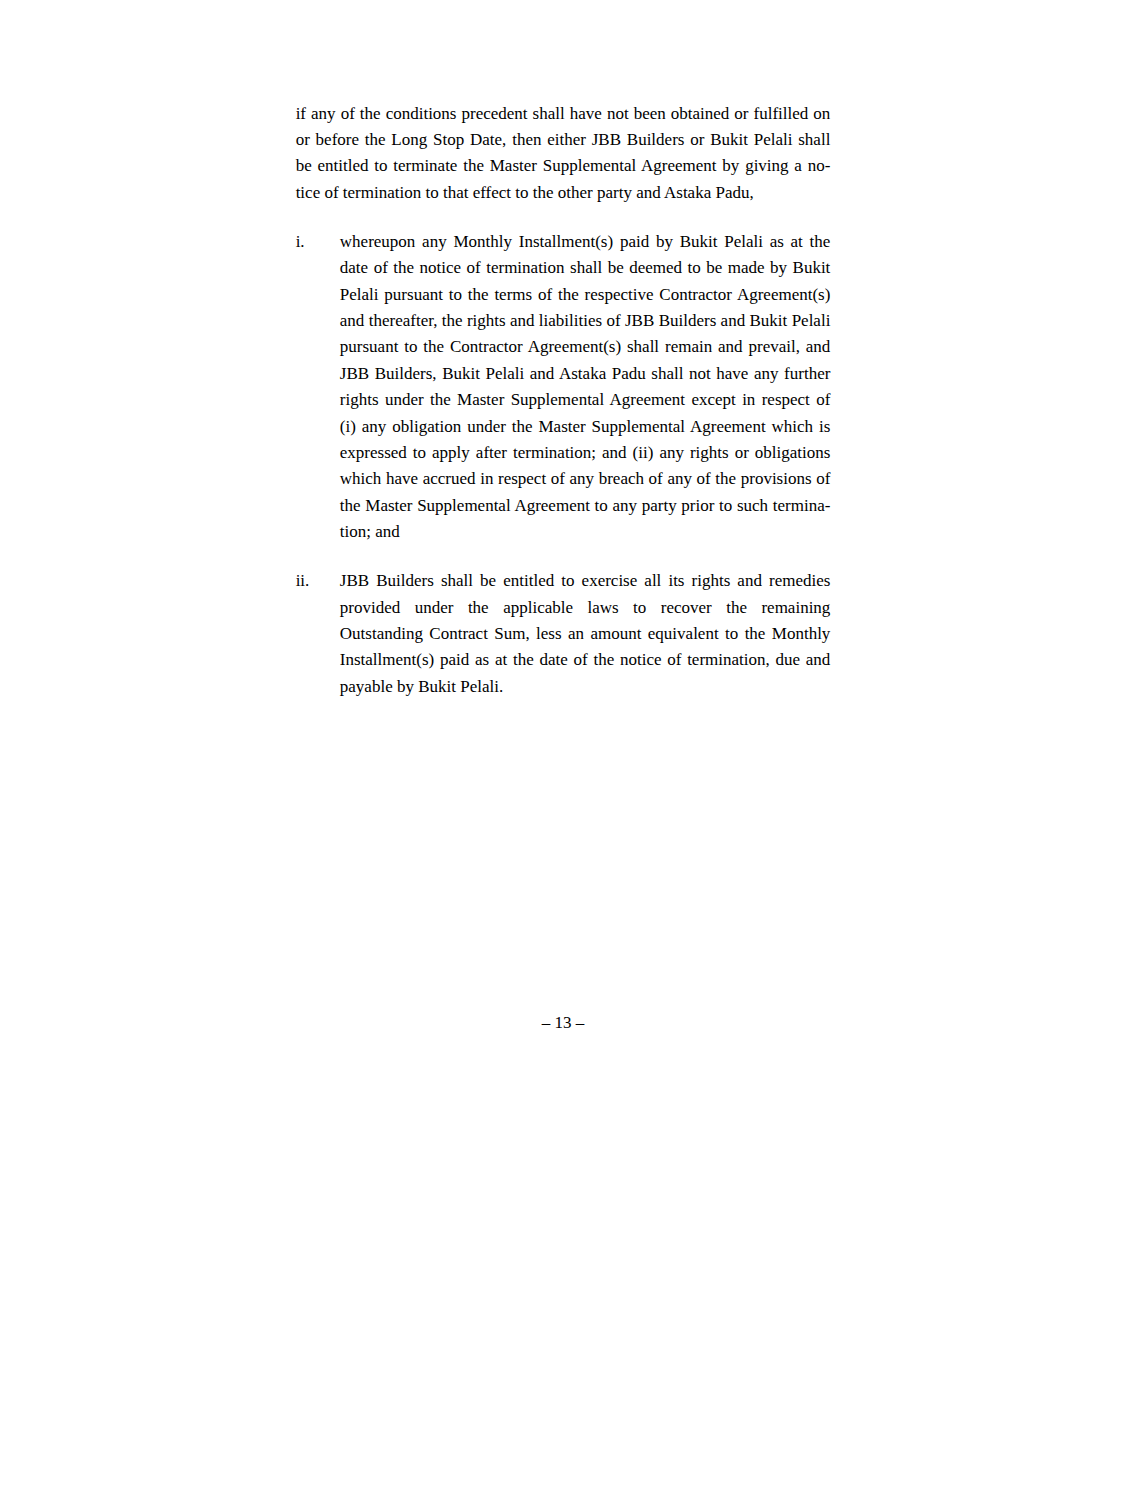if any of the conditions precedent shall have not been obtained or fulfilled on or before the Long Stop Date, then either JBB Builders or Bukit Pelali shall be entitled to terminate the Master Supplemental Agreement by giving a notice of termination to that effect to the other party and Astaka Padu,
i.
whereupon any Monthly Installment(s) paid by Bukit Pelali as at the date of the notice of termination shall be deemed to be made by Bukit Pelali pursuant to the terms of the respective Contractor Agreement(s) and thereafter, the rights and liabilities of JBB Builders and Bukit Pelali pursuant to the Contractor Agreement(s) shall remain and prevail, and JBB Builders, Bukit Pelali and Astaka Padu shall not have any further rights under the Master Supplemental Agreement except in respect of (i) any obligation under the Master Supplemental Agreement which is expressed to apply after termination; and (ii) any rights or obligations which have accrued in respect of any breach of any of the provisions of the Master Supplemental Agreement to any party prior to such termination; and
ii.
JBB Builders shall be entitled to exercise all its rights and remedies provided under the applicable laws to recover the remaining Outstanding Contract Sum, less an amount equivalent to the Monthly Installment(s) paid as at the date of the notice of termination, due and payable by Bukit Pelali.
– 13 –